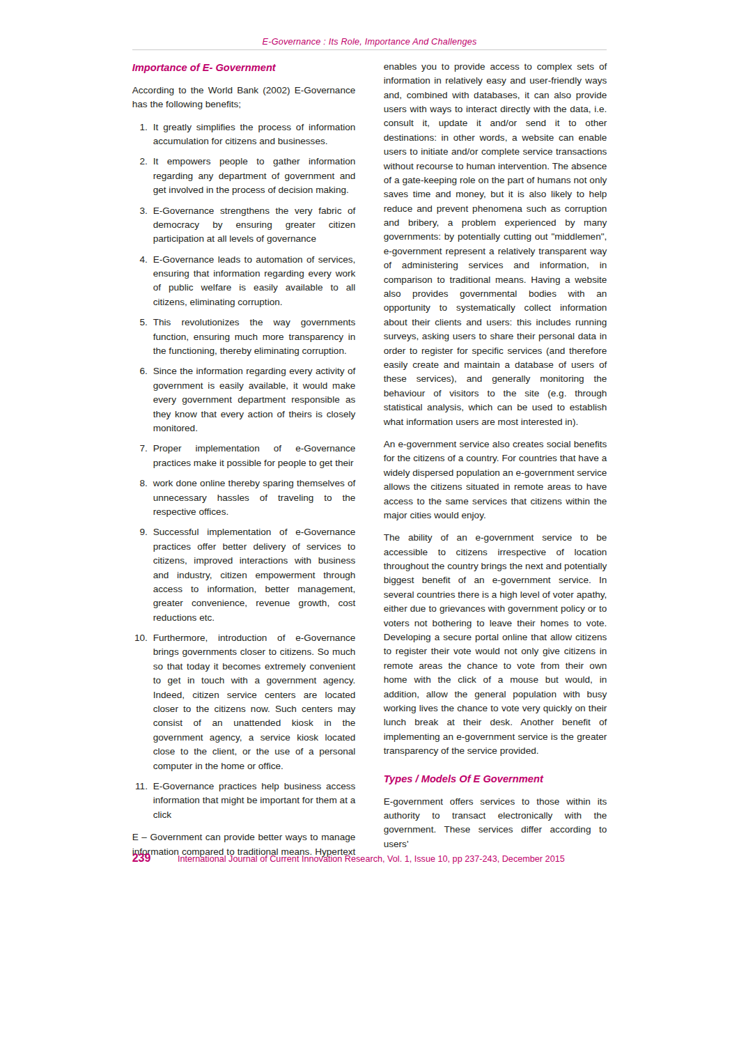E-Governance : Its Role, Importance And Challenges
Importance of E- Government
According to the World Bank (2002) E-Governance has the following benefits;
It greatly simplifies the process of information accumulation for citizens and businesses.
It empowers people to gather information regarding any department of government and get involved in the process of decision making.
E-Governance strengthens the very fabric of democracy by ensuring greater citizen participation at all levels of governance
E-Governance leads to automation of services, ensuring that information regarding every work of public welfare is easily available to all citizens, eliminating corruption.
This revolutionizes the way governments function, ensuring much more transparency in the functioning, thereby eliminating corruption.
Since the information regarding every activity of government is easily available, it would make every government department responsible as they know that every action of theirs is closely monitored.
Proper implementation of e-Governance practices make it possible for people to get their
work done online thereby sparing themselves of unnecessary hassles of traveling to the respective offices.
Successful implementation of e-Governance practices offer better delivery of services to citizens, improved interactions with business and industry, citizen empowerment through access to information, better management, greater convenience, revenue growth, cost reductions etc.
Furthermore, introduction of e-Governance brings governments closer to citizens. So much so that today it becomes extremely convenient to get in touch with a government agency. Indeed, citizen service centers are located closer to the citizens now. Such centers may consist of an unattended kiosk in the government agency, a service kiosk located close to the client, or the use of a personal computer in the home or office.
E-Governance practices help business access information that might be important for them at a click
E – Government can provide better ways to manage information compared to traditional means. Hypertext enables you to provide access to complex sets of information in relatively easy and user-friendly ways and, combined with databases, it can also provide users with ways to interact directly with the data, i.e. consult it, update it and/or send it to other destinations: in other words, a website can enable users to initiate and/or complete service transactions without recourse to human intervention. The absence of a gate-keeping role on the part of humans not only saves time and money, but it is also likely to help reduce and prevent phenomena such as corruption and bribery, a problem experienced by many governments: by potentially cutting out "middlemen", e-government represent a relatively transparent way of administering services and information, in comparison to traditional means. Having a website also provides governmental bodies with an opportunity to systematically collect information about their clients and users: this includes running surveys, asking users to share their personal data in order to register for specific services (and therefore easily create and maintain a database of users of these services), and generally monitoring the behaviour of visitors to the site (e.g. through statistical analysis, which can be used to establish what information users are most interested in).
An e-government service also creates social benefits for the citizens of a country. For countries that have a widely dispersed population an e-government service allows the citizens situated in remote areas to have access to the same services that citizens within the major cities would enjoy.
The ability of an e-government service to be accessible to citizens irrespective of location throughout the country brings the next and potentially biggest benefit of an e-government service. In several countries there is a high level of voter apathy, either due to grievances with government policy or to voters not bothering to leave their homes to vote. Developing a secure portal online that allow citizens to register their vote would not only give citizens in remote areas the chance to vote from their own home with the click of a mouse but would, in addition, allow the general population with busy working lives the chance to vote very quickly on their lunch break at their desk. Another benefit of implementing an e-government service is the greater transparency of the service provided.
Types / Models Of E Government
E-government offers services to those within its authority to transact electronically with the government. These services differ according to users'
239 International Journal of Current Innovation Research, Vol. 1, Issue 10, pp 237-243, December 2015